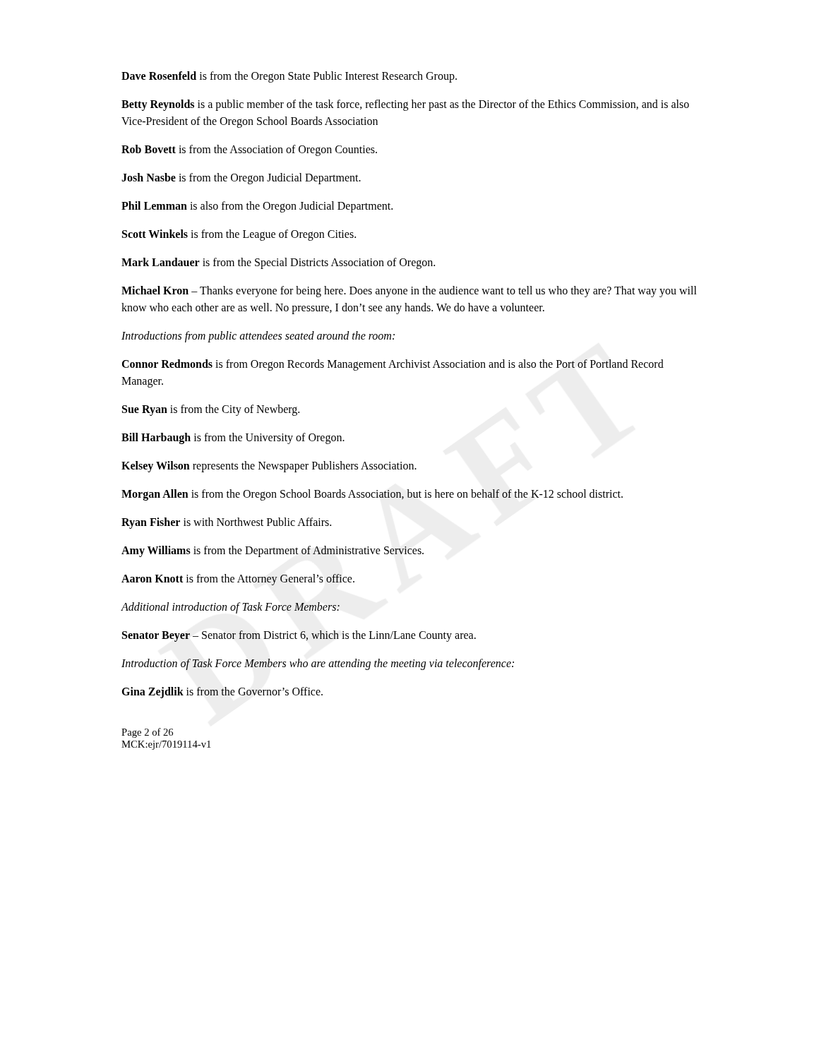DRAFT
Dave Rosenfeld is from the Oregon State Public Interest Research Group.
Betty Reynolds is a public member of the task force, reflecting her past as the Director of the Ethics Commission, and is also Vice-President of the Oregon School Boards Association
Rob Bovett is from the Association of Oregon Counties.
Josh Nasbe is from the Oregon Judicial Department.
Phil Lemman is also from the Oregon Judicial Department.
Scott Winkels is from the League of Oregon Cities.
Mark Landauer is from the Special Districts Association of Oregon.
Michael Kron – Thanks everyone for being here. Does anyone in the audience want to tell us who they are? That way you will know who each other are as well. No pressure, I don’t see any hands. We do have a volunteer.
Introductions from public attendees seated around the room:
Connor Redmonds is from Oregon Records Management Archivist Association and is also the Port of Portland Record Manager.
Sue Ryan is from the City of Newberg.
Bill Harbaugh is from the University of Oregon.
Kelsey Wilson represents the Newspaper Publishers Association.
Morgan Allen is from the Oregon School Boards Association, but is here on behalf of the K-12 school district.
Ryan Fisher is with Northwest Public Affairs.
Amy Williams is from the Department of Administrative Services.
Aaron Knott is from the Attorney General’s office.
Additional introduction of Task Force Members:
Senator Beyer – Senator from District 6, which is the Linn/Lane County area.
Introduction of Task Force Members who are attending the meeting via teleconference:
Gina Zejdlik is from the Governor’s Office.
Page 2 of 26
MCK:ejr/7019114-v1